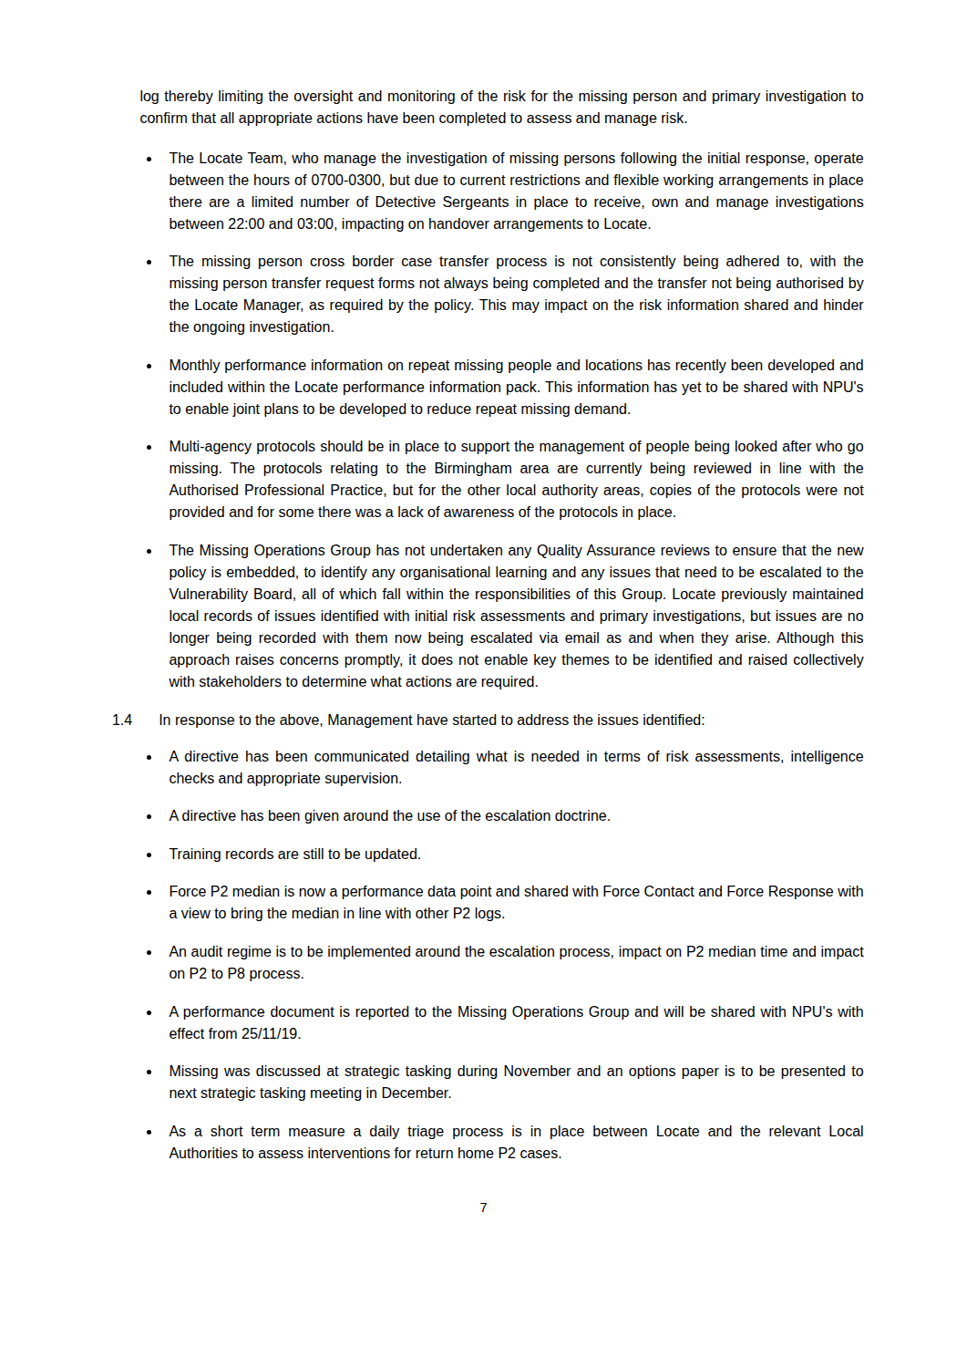log thereby limiting the oversight and monitoring of the risk for the missing person and primary investigation to confirm that all appropriate actions have been completed to assess and manage risk.
The Locate Team, who manage the investigation of missing persons following the initial response, operate between the hours of 0700-0300, but due to current restrictions and flexible working arrangements in place there are a limited number of Detective Sergeants in place to receive, own and manage investigations between 22:00 and 03:00, impacting on handover arrangements to Locate.
The missing person cross border case transfer process is not consistently being adhered to, with the missing person transfer request forms not always being completed and the transfer not being authorised by the Locate Manager, as required by the policy. This may impact on the risk information shared and hinder the ongoing investigation.
Monthly performance information on repeat missing people and locations has recently been developed and included within the Locate performance information pack. This information has yet to be shared with NPU's to enable joint plans to be developed to reduce repeat missing demand.
Multi-agency protocols should be in place to support the management of people being looked after who go missing. The protocols relating to the Birmingham area are currently being reviewed in line with the Authorised Professional Practice, but for the other local authority areas, copies of the protocols were not provided and for some there was a lack of awareness of the protocols in place.
The Missing Operations Group has not undertaken any Quality Assurance reviews to ensure that the new policy is embedded, to identify any organisational learning and any issues that need to be escalated to the Vulnerability Board, all of which fall within the responsibilities of this Group. Locate previously maintained local records of issues identified with initial risk assessments and primary investigations, but issues are no longer being recorded with them now being escalated via email as and when they arise. Although this approach raises concerns promptly, it does not enable key themes to be identified and raised collectively with stakeholders to determine what actions are required.
1.4
In response to the above, Management have started to address the issues identified:
A directive has been communicated detailing what is needed in terms of risk assessments, intelligence checks and appropriate supervision.
A directive has been given around the use of the escalation doctrine.
Training records are still to be updated.
Force P2 median is now a performance data point and shared with Force Contact and Force Response with a view to bring the median in line with other P2 logs.
An audit regime is to be implemented around the escalation process, impact on P2 median time and impact on P2 to P8 process.
A performance document is reported to the Missing Operations Group and will be shared with NPU's with effect from 25/11/19.
Missing was discussed at strategic tasking during November and an options paper is to be presented to next strategic tasking meeting in December.
As a short term measure a daily triage process is in place between Locate and the relevant Local Authorities to assess interventions for return home P2 cases.
7